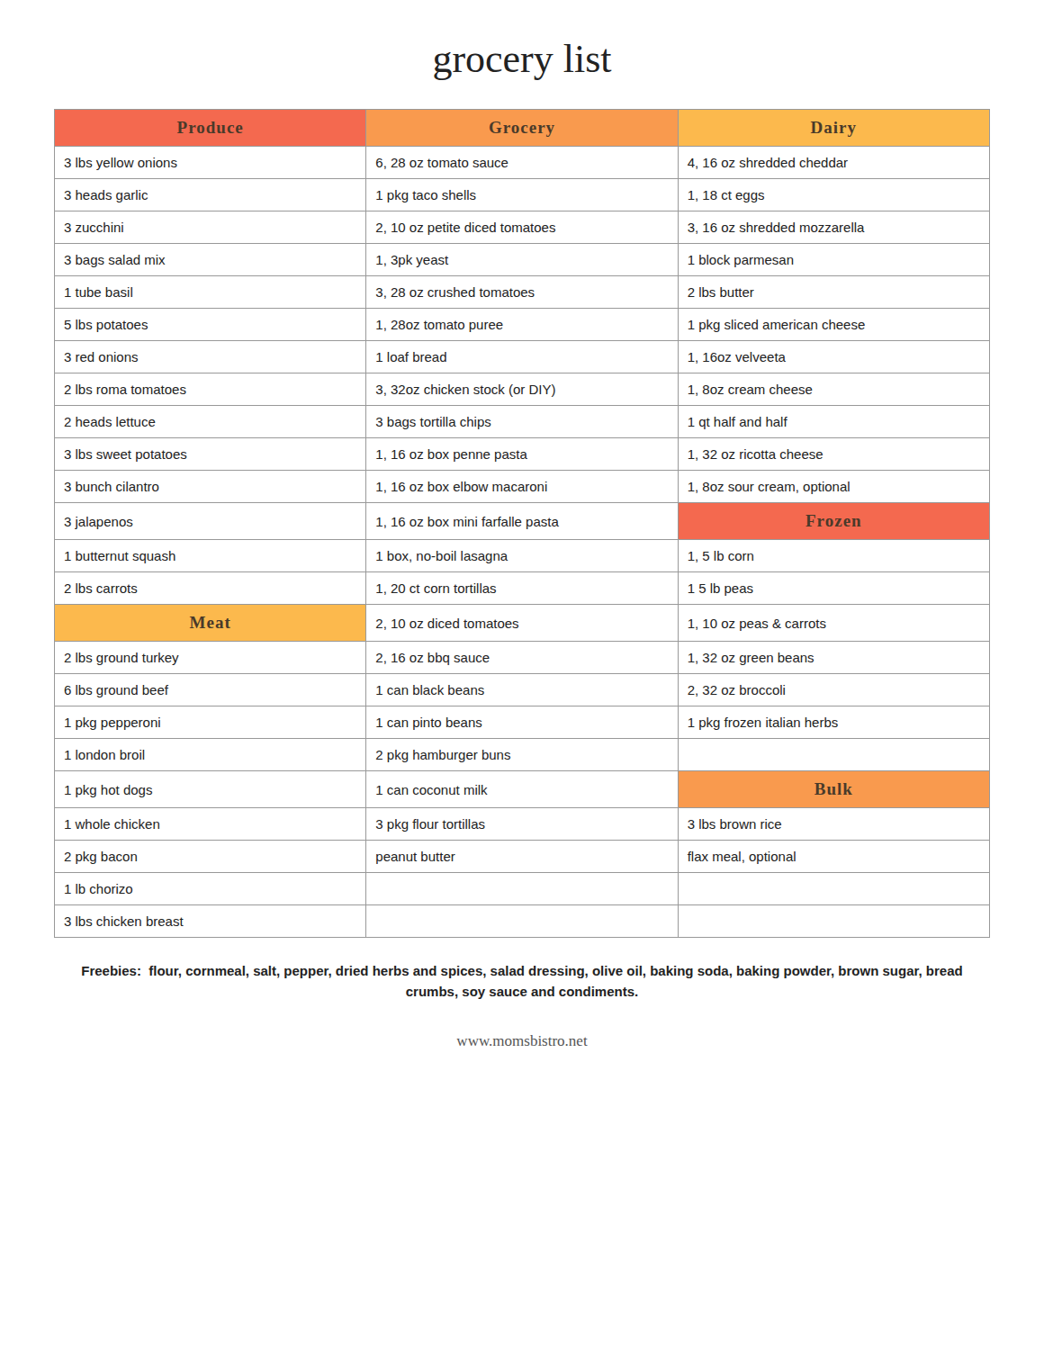grocery list
| Produce | Grocery | Dairy |
| --- | --- | --- |
| 3 lbs yellow onions | 6, 28 oz tomato sauce | 4, 16 oz shredded cheddar |
| 3 heads garlic | 1 pkg taco shells | 1, 18 ct eggs |
| 3 zucchini | 2, 10 oz petite diced tomatoes | 3, 16 oz shredded mozzarella |
| 3 bags salad mix | 1, 3pk yeast | 1 block parmesan |
| 1 tube basil | 3, 28 oz crushed tomatoes | 2 lbs butter |
| 5 lbs potatoes | 1, 28oz tomato puree | 1 pkg sliced american cheese |
| 3 red onions | 1 loaf bread | 1, 16oz velveeta |
| 2 lbs roma tomatoes | 3, 32oz chicken stock (or DIY) | 1, 8oz cream cheese |
| 2 heads lettuce | 3 bags tortilla chips | 1 qt half and half |
| 3 lbs sweet potatoes | 1, 16 oz box penne pasta | 1, 32 oz ricotta cheese |
| 3 bunch cilantro | 1, 16 oz box elbow macaroni | 1, 8oz sour cream, optional |
| 3 jalapenos | 1, 16 oz box mini farfalle pasta | Frozen |
| 1 butternut squash | 1 box, no-boil lasagna | 1, 5 lb corn |
| 2 lbs carrots | 1, 20 ct corn tortillas | 1 5 lb peas |
| Meat | 2, 10 oz diced tomatoes | 1, 10 oz peas & carrots |
| 2 lbs ground turkey | 2, 16 oz bbq sauce | 1, 32 oz green beans |
| 6 lbs ground beef | 1 can black beans | 2, 32 oz broccoli |
| 1 pkg pepperoni | 1 can pinto beans | 1 pkg frozen italian herbs |
| 1 london broil | 2 pkg hamburger buns | |
| 1 pkg hot dogs | 1 can coconut milk | Bulk |
| 1 whole chicken | 3 pkg flour tortillas | 3 lbs brown rice |
| 2 pkg bacon | peanut butter | flax meal, optional |
| 1 lb chorizo | | |
| 3 lbs chicken breast | | |
Freebies: flour, cornmeal, salt, pepper, dried herbs and spices, salad dressing, olive oil, baking soda, baking powder, brown sugar, bread crumbs, soy sauce and condiments.
www.momsbistro.net